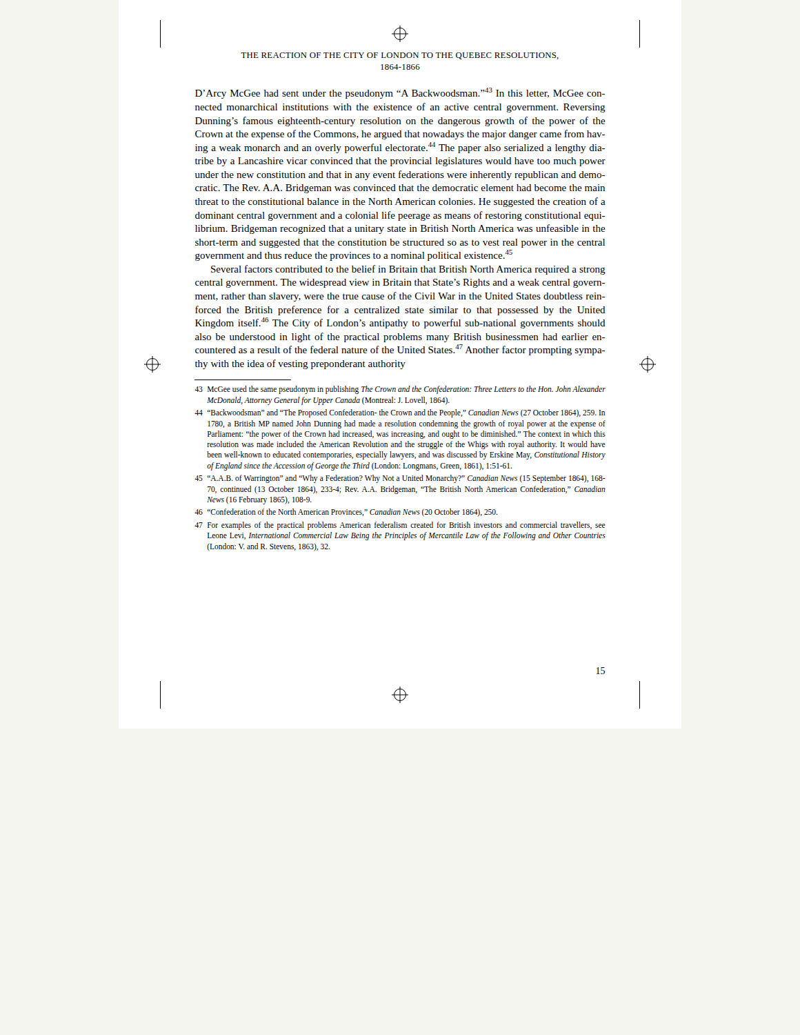The Reaction of the City of London to the Quebec Resolutions,
1864-1866
D’Arcy McGee had sent under the pseudonym “A Backwoodsman.”43 In this letter, McGee connected monarchical institutions with the existence of an active central government. Reversing Dunning’s famous eighteenth-century resolution on the dangerous growth of the power of the Crown at the expense of the Commons, he argued that nowadays the major danger came from having a weak monarch and an overly powerful electorate.44 The paper also serialized a lengthy diatribe by a Lancashire vicar convinced that the provincial legislatures would have too much power under the new constitution and that in any event federations were inherently republican and democratic. The Rev. A.A. Bridgeman was convinced that the democratic element had become the main threat to the constitutional balance in the North American colonies. He suggested the creation of a dominant central government and a colonial life peerage as means of restoring constitutional equilibrium. Bridgeman recognized that a unitary state in British North America was unfeasible in the short-term and suggested that the constitution be structured so as to vest real power in the central government and thus reduce the provinces to a nominal political existence.45
Several factors contributed to the belief in Britain that British North America required a strong central government. The widespread view in Britain that State’s Rights and a weak central government, rather than slavery, were the true cause of the Civil War in the United States doubtless reinforced the British preference for a centralized state similar to that possessed by the United Kingdom itself.46 The City of London’s antipathy to powerful sub-national governments should also be understood in light of the practical problems many British businessmen had earlier encountered as a result of the federal nature of the United States.47 Another factor prompting sympathy with the idea of vesting preponderant authority
43
McGee used the same pseudonym in publishing The Crown and the Confederation: Three Letters to the Hon. John Alexander McDonald, Attorney General for Upper Canada (Montreal: J. Lovell, 1864).
44
“Backwoodsman” and “The Proposed Confederation- the Crown and the People,” Canadian News (27 October 1864), 259. In 1780, a British MP named John Dunning had made a resolution condemning the growth of royal power at the expense of Parliament: “the power of the Crown had increased, was increasing, and ought to be diminished.” The context in which this resolution was made included the American Revolution and the struggle of the Whigs with royal authority. It would have been well-known to educated contemporaries, especially lawyers, and was discussed by Erskine May, Constitutional History of England since the Accession of George the Third (London: Longmans, Green, 1861), 1:51-61.
45
“A.A.B. of Warrington” and “Why a Federation? Why Not a United Monarchy?” Canadian News (15 September 1864), 168-70, continued (13 October 1864), 233-4; Rev. A.A. Bridgeman, “The British North American Confederation,” Canadian News (16 February 1865), 108-9.
46
“Confederation of the North American Provinces,” Canadian News (20 October 1864), 250.
47
For examples of the practical problems American federalism created for British investors and commercial travellers, see Leone Levi, International Commercial Law Being the Principles of Mercantile Law of the Following and Other Countries (London: V. and R. Stevens, 1863), 32.
15